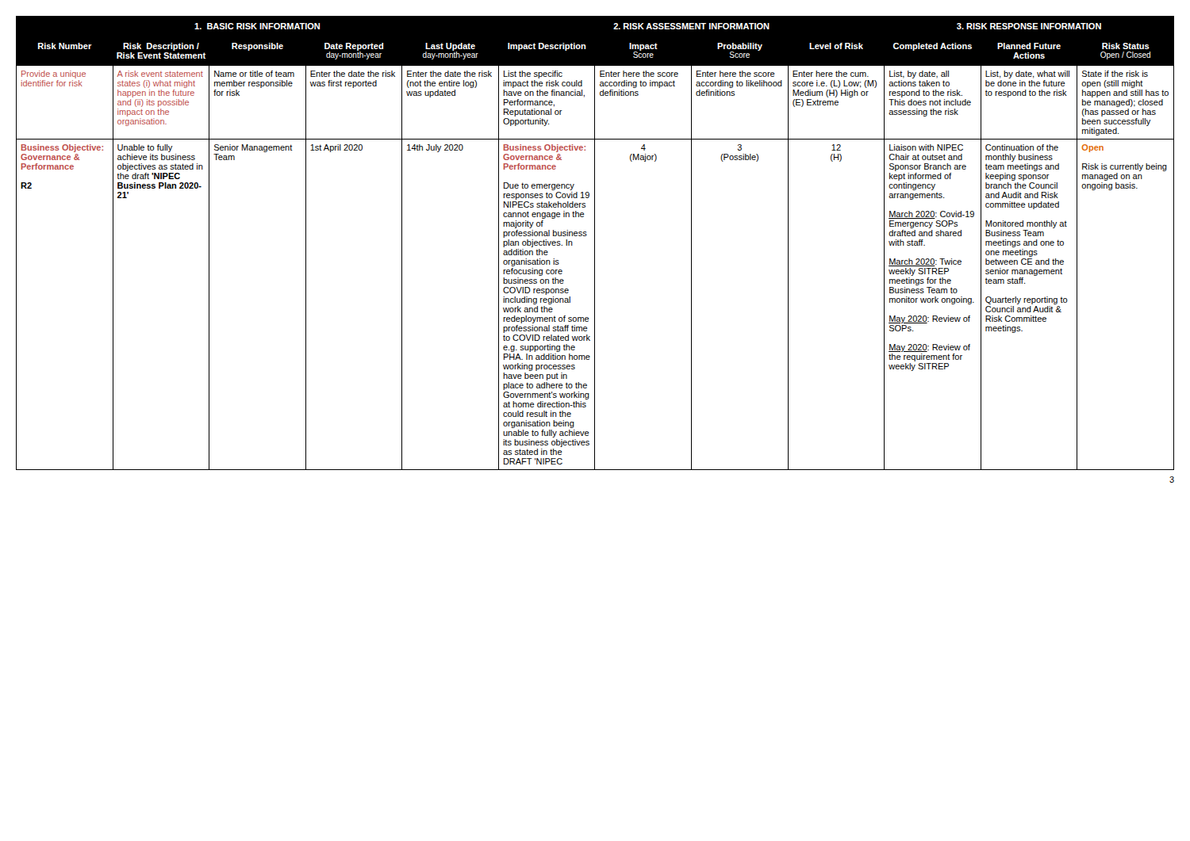| 1. BASIC RISK INFORMATION | 2. RISK ASSESSMENT INFORMATION | 3. RISK RESPONSE INFORMATION |
| --- | --- | --- |
| Risk Number | Risk Description / Risk Event Statement | Responsible | Date Reported day-month-year | Last Update day-month-year | Impact Description | Impact Score | Probability Score | Level of Risk | Completed Actions | Planned Future Actions | Risk Status Open / Closed |
| Provide a unique identifier for risk | A risk event statement states (i) what might happen in the future and (ii) its possible impact on the organisation. | Name or title of team member responsible for risk | Enter the date the risk was first reported | Enter the date the risk (not the entire log) was updated | List the specific impact the risk could have on the financial, Performance, Reputational or Opportunity. | Enter here the score according to impact definitions | Enter here the score according to likelihood definitions | Enter here the cum. score i.e. (L) Low; (M) Medium (H) High or (E) Extreme | List, by date, all actions taken to respond to the risk. This does not include assessing the risk | List, by date, what will be done in the future to respond to the risk | State if the risk is open (still might happen and still has to be managed); closed (has passed or has been successfully mitigated. |
| Business Objective: Governance & Performance R2 | Unable to fully achieve its business objectives as stated in the draft 'NIPEC Business Plan 2020-21' | Senior Management Team | 1st April 2020 | 14th July 2020 | Business Objective: Governance & Performance Due to emergency responses to Covid 19 NIPECs stakeholders cannot engage in the majority of professional business plan objectives. In addition the organisation is refocusing core business on the COVID response including regional work and the redeployment of some professional staff time to COVID related work e.g. supporting the PHA. In addition home working processes have been put in place to adhere to the Government's working at home direction-this could result in the organisation being unable to fully achieve its business objectives as stated in the DRAFT 'NIPEC | 4 (Major) | 3 (Possible) | 12 (H) | Liaison with NIPEC Chair at outset and Sponsor Branch are kept informed of contingency arrangements. March 2020 : Covid-19 Emergency SOPs drafted and shared with staff. March 2020 : Twice weekly SITREP meetings for the Business Team to monitor work ongoing. May 2020 : Review of SOPs. May 2020 : Review of the requirement for weekly SITREP | Continuation of the monthly business team meetings and keeping sponsor branch the Council and Audit and Risk committee updated Monitored monthly at Business Team meetings and one to one meetings between CE and the senior management team staff. Quarterly reporting to Council and Audit & Risk Committee meetings. | Open Risk is currently being managed on an ongoing basis. |
3